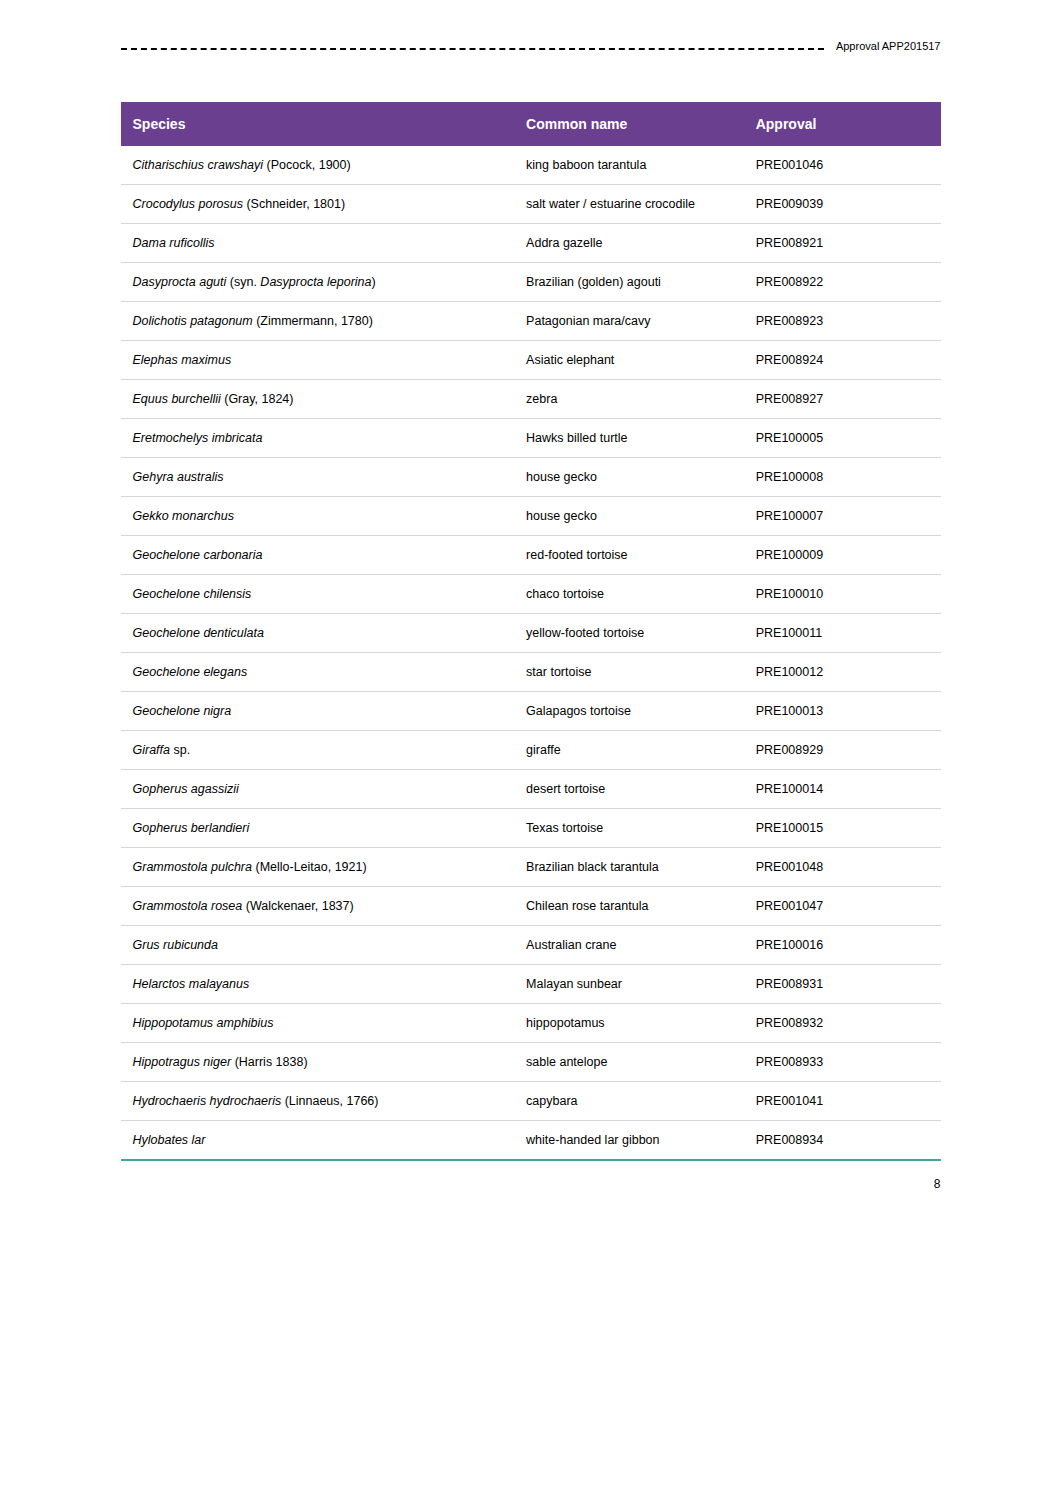Approval APP201517
| Species | Common name | Approval |
| --- | --- | --- |
| Citharischius crawshayi (Pocock, 1900) | king baboon tarantula | PRE001046 |
| Crocodylus porosus (Schneider, 1801) | salt water / estuarine crocodile | PRE009039 |
| Dama ruficollis | Addra gazelle | PRE008921 |
| Dasyprocta aguti (syn. Dasyprocta leporina ) | Brazilian (golden) agouti | PRE008922 |
| Dolichotis patagonum (Zimmermann, 1780) | Patagonian mara/cavy | PRE008923 |
| Elephas maximus | Asiatic elephant | PRE008924 |
| Equus burchellii (Gray, 1824) | zebra | PRE008927 |
| Eretmochelys imbricata | Hawks billed turtle | PRE100005 |
| Gehyra australis | house gecko | PRE100008 |
| Gekko monarchus | house gecko | PRE100007 |
| Geochelone carbonaria | red-footed tortoise | PRE100009 |
| Geochelone chilensis | chaco tortoise | PRE100010 |
| Geochelone denticulata | yellow-footed tortoise | PRE100011 |
| Geochelone elegans | star tortoise | PRE100012 |
| Geochelone nigra | Galapagos tortoise | PRE100013 |
| Giraffa sp. | giraffe | PRE008929 |
| Gopherus agassizii | desert tortoise | PRE100014 |
| Gopherus berlandieri | Texas tortoise | PRE100015 |
| Grammostola pulchra (Mello-Leitao, 1921) | Brazilian black tarantula | PRE001048 |
| Grammostola rosea (Walckenaer, 1837) | Chilean rose tarantula | PRE001047 |
| Grus rubicunda | Australian crane | PRE100016 |
| Helarctos malayanus | Malayan sunbear | PRE008931 |
| Hippopotamus amphibius | hippopotamus | PRE008932 |
| Hippotragus niger (Harris 1838) | sable antelope | PRE008933 |
| Hydrochaeris hydrochaeris (Linnaeus, 1766) | capybara | PRE001041 |
| Hylobates lar | white-handed lar gibbon | PRE008934 |
8